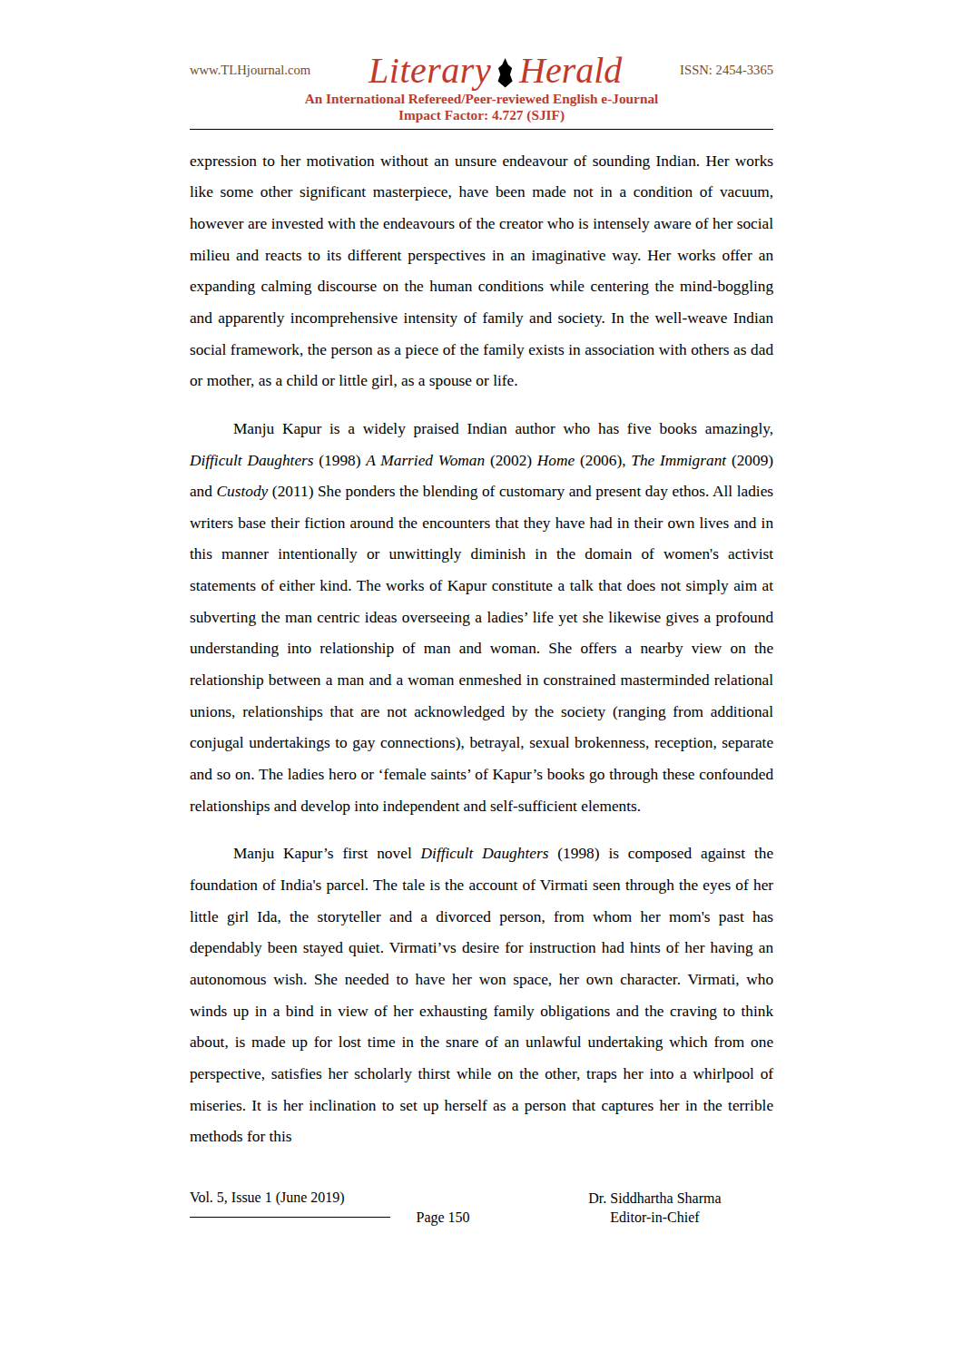www.TLHjournal.com
Literary Herald
ISSN: 2454-3365
An International Refereed/Peer-reviewed English e-Journal
Impact Factor: 4.727 (SJIF)
expression to her motivation without an unsure endeavour of sounding Indian. Her works like some other significant masterpiece, have been made not in a condition of vacuum, however are invested with the endeavours of the creator who is intensely aware of her social milieu and reacts to its different perspectives in an imaginative way. Her works offer an expanding calming discourse on the human conditions while centering the mind-boggling and apparently incomprehensive intensity of family and society. In the well-weave Indian social framework, the person as a piece of the family exists in association with others as dad or mother, as a child or little girl, as a spouse or life.
Manju Kapur is a widely praised Indian author who has five books amazingly, Difficult Daughters (1998) A Married Woman (2002) Home (2006), The Immigrant (2009) and Custody (2011) She ponders the blending of customary and present day ethos. All ladies writers base their fiction around the encounters that they have had in their own lives and in this manner intentionally or unwittingly diminish in the domain of women's activist statements of either kind. The works of Kapur constitute a talk that does not simply aim at subverting the man centric ideas overseeing a ladies’ life yet she likewise gives a profound understanding into relationship of man and woman. She offers a nearby view on the relationship between a man and a woman enmeshed in constrained masterminded relational unions, relationships that are not acknowledged by the society (ranging from additional conjugal undertakings to gay connections), betrayal, sexual brokenness, reception, separate and so on. The ladies hero or ‘female saints’ of Kapur’s books go through these confounded relationships and develop into independent and self-sufficient elements.
Manju Kapur’s first novel Difficult Daughters (1998) is composed against the foundation of India's parcel. The tale is the account of Virmati seen through the eyes of her little girl Ida, the storyteller and a divorced person, from whom her mom's past has dependably been stayed quiet. Virmati’vs desire for instruction had hints of her having an autonomous wish. She needed to have her won space, her own character. Virmati, who winds up in a bind in view of her exhausting family obligations and the craving to think about, is made up for lost time in the snare of an unlawful undertaking which from one perspective, satisfies her scholarly thirst while on the other, traps her into a whirlpool of miseries. It is her inclination to set up herself as a person that captures her in the terrible methods for this
Vol. 5, Issue 1 (June 2019)
Dr. Siddhartha Sharma
Editor-in-Chief
Page 150